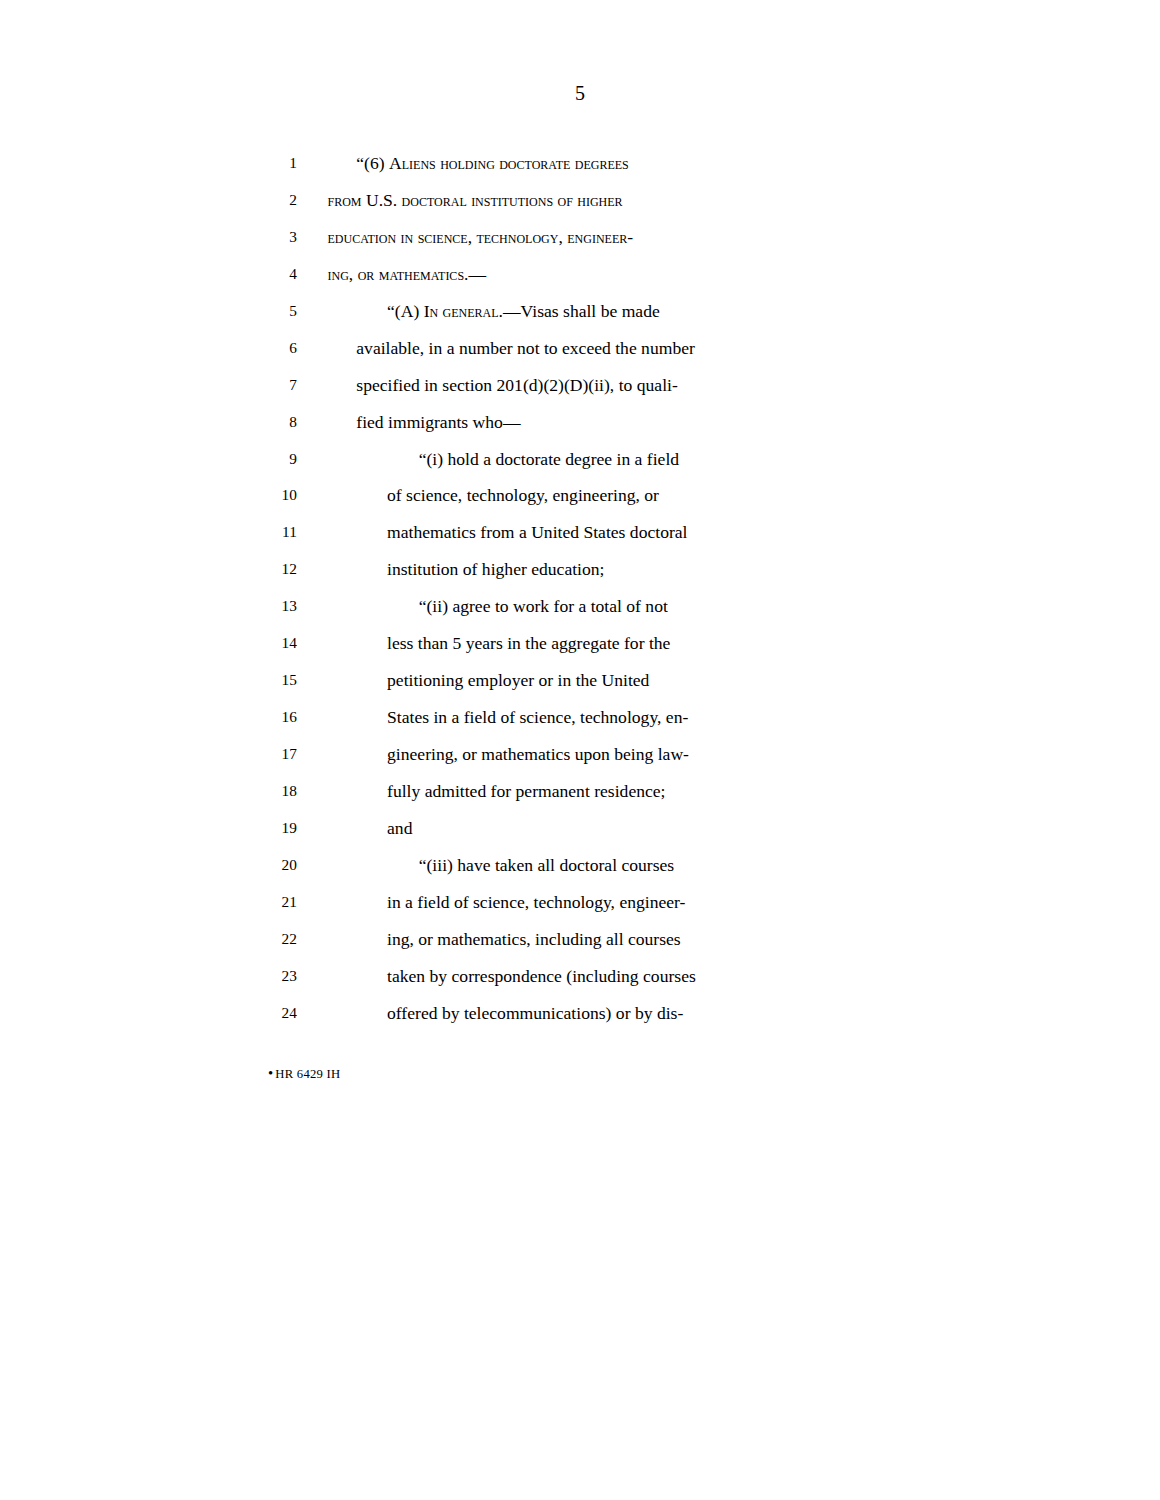5
“(6) Aliens holding doctorate degrees
from U.S. doctoral institutions of higher
education in science, technology, engineer-
ing, or mathematics.—
“(A) In general.—Visas shall be made
available, in a number not to exceed the number
specified in section 201(d)(2)(D)(ii), to quali-
fied immigrants who—
“(i) hold a doctorate degree in a field
of science, technology, engineering, or
mathematics from a United States doctoral
institution of higher education;
“(ii) agree to work for a total of not
less than 5 years in the aggregate for the
petitioning employer or in the United
States in a field of science, technology, en-
gineering, or mathematics upon being law-
fully admitted for permanent residence;
and
“(iii) have taken all doctoral courses
in a field of science, technology, engineer-
ing, or mathematics, including all courses
taken by correspondence (including courses
offered by telecommunications) or by dis-
•HR 6429 IH